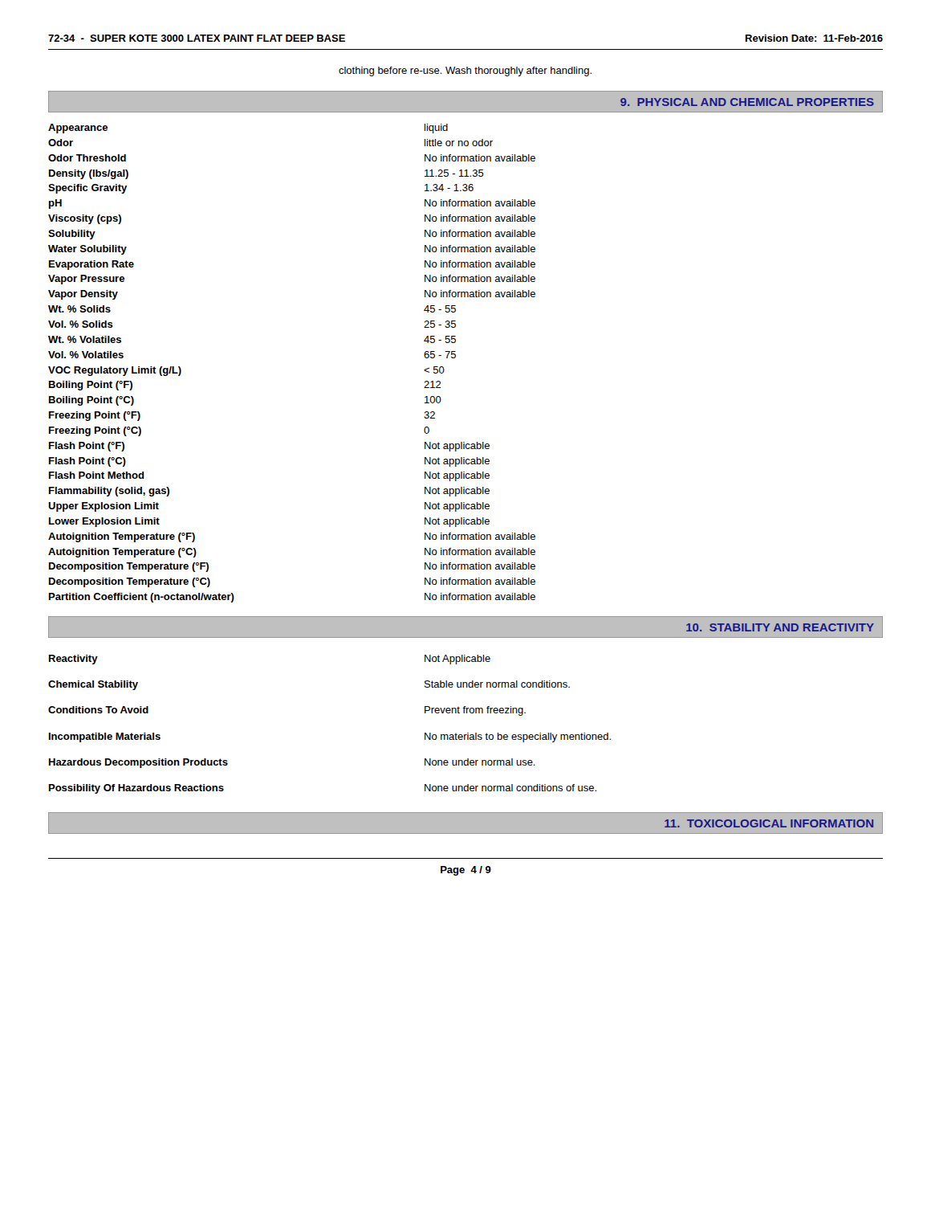72-34 - SUPER KOTE 3000 LATEX PAINT FLAT DEEP BASE
Revision Date: 11-Feb-2016
clothing before re-use. Wash thoroughly after handling.
9. PHYSICAL AND CHEMICAL PROPERTIES
| Appearance | liquid |
| Odor | little or no odor |
| Odor Threshold | No information available |
| Density (lbs/gal) | 11.25 - 11.35 |
| Specific Gravity | 1.34 - 1.36 |
| pH | No information available |
| Viscosity (cps) | No information available |
| Solubility | No information available |
| Water Solubility | No information available |
| Evaporation Rate | No information available |
| Vapor Pressure | No information available |
| Vapor Density | No information available |
| Wt. % Solids | 45 - 55 |
| Vol. % Solids | 25 - 35 |
| Wt. % Volatiles | 45 - 55 |
| Vol. % Volatiles | 65 - 75 |
| VOC Regulatory Limit (g/L) | < 50 |
| Boiling Point (°F) | 212 |
| Boiling Point (°C) | 100 |
| Freezing Point (°F) | 32 |
| Freezing Point (°C) | 0 |
| Flash Point (°F) | Not applicable |
| Flash Point (°C) | Not applicable |
| Flash Point Method | Not applicable |
| Flammability (solid, gas) | Not applicable |
| Upper Explosion Limit | Not applicable |
| Lower Explosion Limit | Not applicable |
| Autoignition Temperature (°F) | No information available |
| Autoignition Temperature (°C) | No information available |
| Decomposition Temperature (°F) | No information available |
| Decomposition Temperature (°C) | No information available |
| Partition Coefficient (n-octanol/water) | No information available |
10. STABILITY AND REACTIVITY
| Reactivity | Not Applicable |
| Chemical Stability | Stable under normal conditions. |
| Conditions To Avoid | Prevent from freezing. |
| Incompatible Materials | No materials to be especially mentioned. |
| Hazardous Decomposition Products | None under normal use. |
| Possibility Of Hazardous Reactions | None under normal conditions of use. |
11. TOXICOLOGICAL INFORMATION
Page 4 / 9